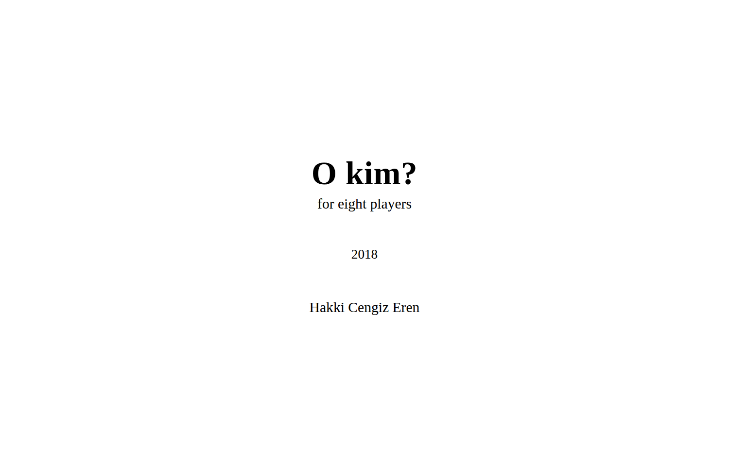O kim?
for eight players
2018
Hakki Cengiz Eren